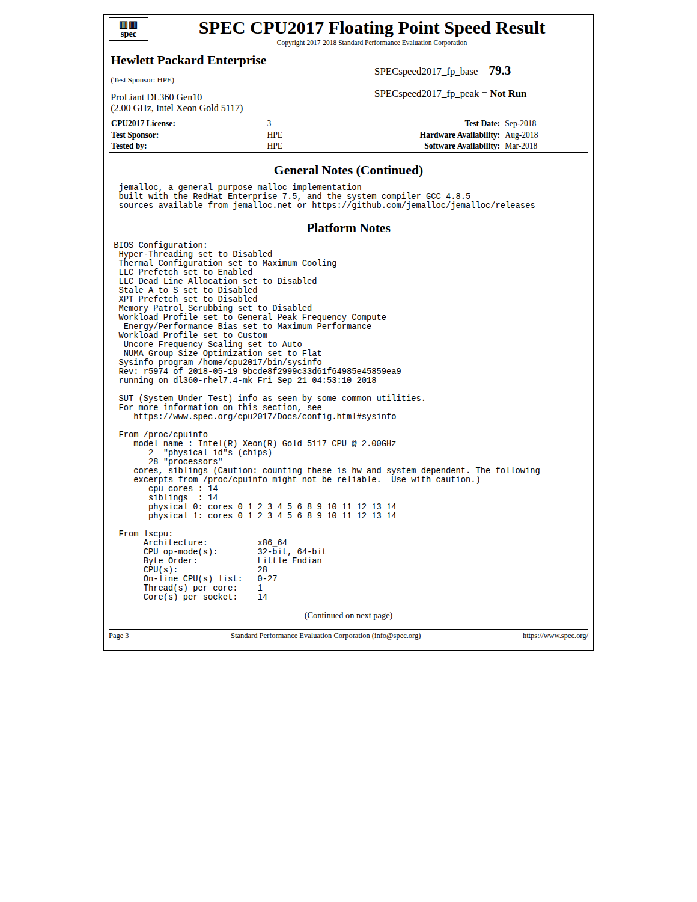▥▥
spec
SPEC CPU2017 Floating Point Speed Result
Copyright 2017-2018 Standard Performance Evaluation Corporation
| Hewlett Packard Enterprise (Test Sponsor: HPE) ProLiant DL360 Gen10 (2.00 GHz, Intel Xeon Gold 5117) | SPECspeed2017_fp_base = 79.3 SPECspeed2017_fp_peak = Not Run |
| CPU2017 License: | 3 | Test Date: | Sep-2018 |
| Test Sponsor: | HPE | Hardware Availability: | Aug-2018 |
| Tested by: | HPE | Software Availability: | Mar-2018 |
General Notes (Continued)
  jemalloc, a general purpose malloc implementation
  built with the RedHat Enterprise 7.5, and the system compiler GCC 4.8.5
  sources available from jemalloc.net or https://github.com/jemalloc/jemalloc/releases
Platform Notes
 BIOS Configuration:
  Hyper-Threading set to Disabled
  Thermal Configuration set to Maximum Cooling
  LLC Prefetch set to Enabled
  LLC Dead Line Allocation set to Disabled
  Stale A to S set to Disabled
  XPT Prefetch set to Disabled
  Memory Patrol Scrubbing set to Disabled
  Workload Profile set to General Peak Frequency Compute
   Energy/Performance Bias set to Maximum Performance
  Workload Profile set to Custom
   Uncore Frequency Scaling set to Auto
   NUMA Group Size Optimization set to Flat
  Sysinfo program /home/cpu2017/bin/sysinfo
  Rev: r5974 of 2018-05-19 9bcde8f2999c33d61f64985e45859ea9
  running on dl360-rhel7.4-mk Fri Sep 21 04:53:10 2018

  SUT (System Under Test) info as seen by some common utilities.
  For more information on this section, see
     https://www.spec.org/cpu2017/Docs/config.html#sysinfo

  From /proc/cpuinfo
     model name : Intel(R) Xeon(R) Gold 5117 CPU @ 2.00GHz
        2  "physical id"s (chips)
        28 "processors"
     cores, siblings (Caution: counting these is hw and system dependent. The following
     excerpts from /proc/cpuinfo might not be reliable.  Use with caution.)
        cpu cores : 14
        siblings  : 14
        physical 0: cores 0 1 2 3 4 5 6 8 9 10 11 12 13 14
        physical 1: cores 0 1 2 3 4 5 6 8 9 10 11 12 13 14

  From lscpu:
       Architecture:          x86_64
       CPU op-mode(s):        32-bit, 64-bit
       Byte Order:            Little Endian
       CPU(s):                28
       On-line CPU(s) list:   0-27
       Thread(s) per core:    1
       Core(s) per socket:    14
(Continued on next page)
Page 3 Standard Performance Evaluation Corporation (info@spec.org) https://www.spec.org/